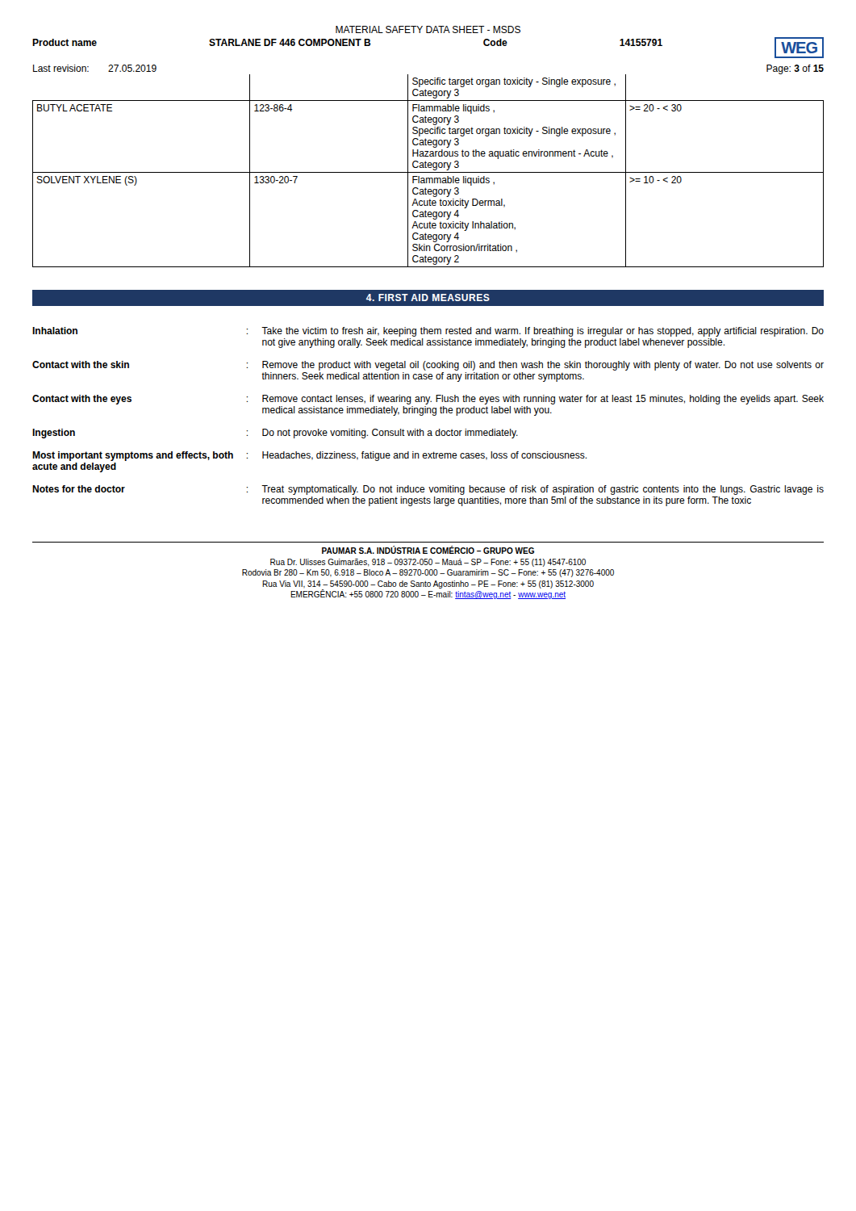MATERIAL SAFETY DATA SHEET - MSDS
Product name
STARLANE DF 446 COMPONENT B
Code
14155791
WEG
Last revision: 27.05.2019
Page: 3 of 15
| | | Specific target organ toxicity - Single exposure , Category 3 | |
| BUTYL ACETATE | 123-86-4 | Flammable liquids , Category 3 Specific target organ toxicity - Single exposure , Category 3 Hazardous to the aquatic environment - Acute , Category 3 | >= 20 - < 30 |
| SOLVENT XYLENE (S) | 1330-20-7 | Flammable liquids , Category 3 Acute toxicity Dermal, Category 4 Acute toxicity Inhalation, Category 4 Skin Corrosion/irritation , Category 2 | >= 10 - < 20 |
4. FIRST AID MEASURES
| Inhalation | : | Take the victim to fresh air, keeping them rested and warm. If breathing is irregular or has stopped, apply artificial respiration. Do not give anything orally. Seek medical assistance immediately, bringing the product label whenever possible. |
| Contact with the skin | : | Remove the product with vegetal oil (cooking oil) and then wash the skin thoroughly with plenty of water. Do not use solvents or thinners. Seek medical attention in case of any irritation or other symptoms. |
| Contact with the eyes | : | Remove contact lenses, if wearing any. Flush the eyes with running water for at least 15 minutes, holding the eyelids apart. Seek medical assistance immediately, bringing the product label with you. |
| Ingestion | : | Do not provoke vomiting. Consult with a doctor immediately. |
| Most important symptoms and effects, both acute and delayed | : | Headaches, dizziness, fatigue and in extreme cases, loss of consciousness. |
| Notes for the doctor | : | Treat symptomatically. Do not induce vomiting because of risk of aspiration of gastric contents into the lungs. Gastric lavage is recommended when the patient ingests large quantities, more than 5ml of the substance in its pure form. The toxic |
PAUMAR S.A. INDÚSTRIA E COMÉRCIO – GRUPO WEG
Rua Dr. Ulisses Guimarães, 918 – 09372-050 – Mauá – SP – Fone: + 55 (11) 4547-6100
Rodovia Br 280 – Km 50, 6.918 – Bloco A – 89270-000 – Guaramirim – SC – Fone: + 55 (47) 3276-4000
Rua Via VII, 314 – 54590-000 – Cabo de Santo Agostinho – PE – Fone: + 55 (81) 3512-3000
EMERGÊNCIA: +55 0800 720 8000 – E-mail: tintas@weg.net - www.weg.net